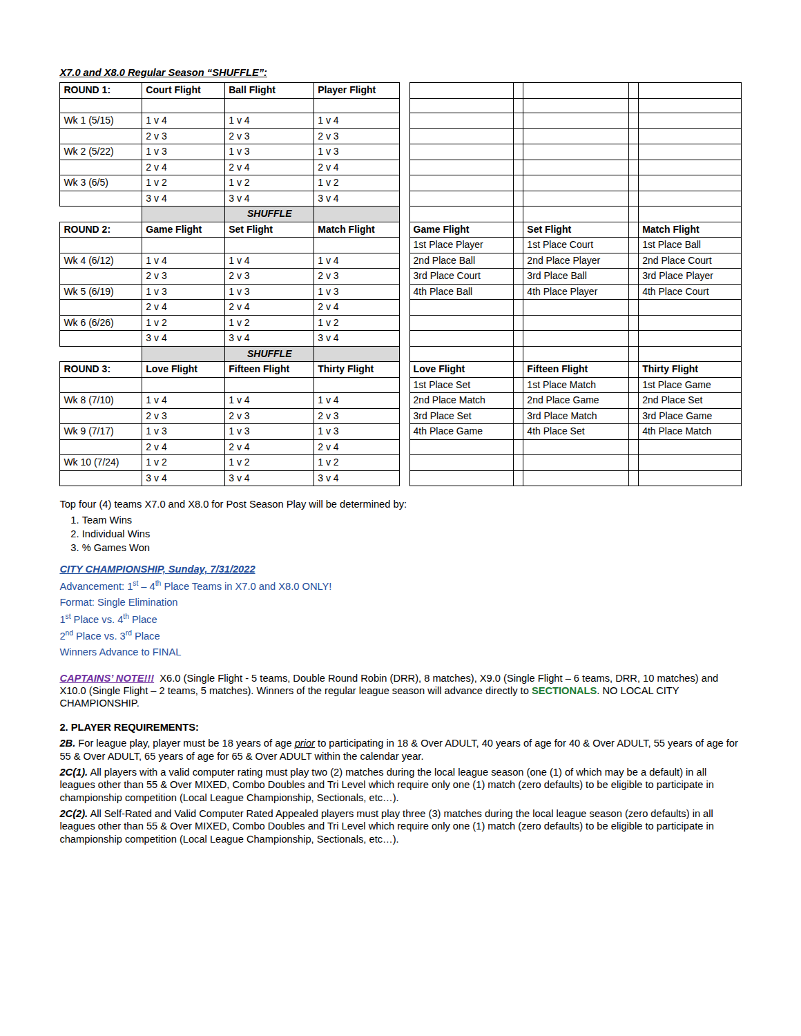X7.0 and X8.0 Regular Season “SHUFFLE”:
| ROUND 1: | Court Flight | Ball Flight | Player Flight | | | | | | |
| Wk 1 (5/15) | 1 v 4 | 1 v 4 | 1 v 4 | | | | | | |
| | 2 v 3 | 2 v 3 | 2 v 3 | | | | | | |
| Wk 2 (5/22) | 1 v 3 | 1 v 3 | 1 v 3 | | | | | | |
| | 2 v 4 | 2 v 4 | 2 v 4 | | | | | | |
| Wk 3 (6/5) | 1 v 2 | 1 v 2 | 1 v 2 | | | | | | |
| | 3 v 4 | 3 v 4 | 3 v 4 | | | | | | |
| | | SHUFFLE | | | | | | | |
| ROUND 2: | Game Flight | Set Flight | Match Flight | | Game Flight | | Set Flight | | Match Flight |
| | | | | | 1st Place Player | | 1st Place Court | | 1st Place Ball |
| Wk 4 (6/12) | 1 v 4 | 1 v 4 | 1 v 4 | | 2nd Place Ball | | 2nd Place Player | | 2nd Place Court |
| | 2 v 3 | 2 v 3 | 2 v 3 | | 3rd Place Court | | 3rd Place Ball | | 3rd Place Player |
| Wk 5 (6/19) | 1 v 3 | 1 v 3 | 1 v 3 | | 4th Place Ball | | 4th Place Player | | 4th Place Court |
| | 2 v 4 | 2 v 4 | 2 v 4 | | | | | | |
| Wk 6 (6/26) | 1 v 2 | 1 v 2 | 1 v 2 | | | | | | |
| | 3 v 4 | 3 v 4 | 3 v 4 | | | | | | |
| | | SHUFFLE | | | | | | | |
| ROUND 3: | Love Flight | Fifteen Flight | Thirty Flight | | Love Flight | | Fifteen Flight | | Thirty Flight |
| | | | | | 1st Place Set | | 1st Place Match | | 1st Place Game |
| Wk 8 (7/10) | 1 v 4 | 1 v 4 | 1 v 4 | | 2nd Place Match | | 2nd Place Game | | 2nd Place Set |
| | 2 v 3 | 2 v 3 | 2 v 3 | | 3rd Place Set | | 3rd Place Match | | 3rd Place Game |
| Wk 9 (7/17) | 1 v 3 | 1 v 3 | 1 v 3 | | 4th Place Game | | 4th Place Set | | 4th Place Match |
| | 2 v 4 | 2 v 4 | 2 v 4 | | | | | | |
| Wk 10 (7/24) | 1 v 2 | 1 v 2 | 1 v 2 | | | | | | |
| | 3 v 4 | 3 v 4 | 3 v 4 | | | | | | |
Top four (4) teams X7.0 and X8.0 for Post Season Play will be determined by:
Team Wins
Individual Wins
% Games Won
CITY CHAMPIONSHIP, Sunday, 7/31/2022
Advancement: 1st – 4th Place Teams in X7.0 and X8.0 ONLY!
Format: Single Elimination
1st Place vs. 4th Place
2nd Place vs. 3rd Place
Winners Advance to FINAL
CAPTAINS’ NOTE!!! X6.0 (Single Flight - 5 teams, Double Round Robin (DRR), 8 matches), X9.0 (Single Flight – 6 teams, DRR, 10 matches) and X10.0 (Single Flight – 2 teams, 5 matches). Winners of the regular league season will advance directly to SECTIONALS. NO LOCAL CITY CHAMPIONSHIP.
2. PLAYER REQUIREMENTS:
2B. For league play, player must be 18 years of age prior to participating in 18 & Over ADULT, 40 years of age for 40 & Over ADULT, 55 years of age for 55 & Over ADULT, 65 years of age for 65 & Over ADULT within the calendar year.
2C(1). All players with a valid computer rating must play two (2) matches during the local league season (one (1) of which may be a default) in all leagues other than 55 & Over MIXED, Combo Doubles and Tri Level which require only one (1) match (zero defaults) to be eligible to participate in championship competition (Local League Championship, Sectionals, etc…).
2C(2). All Self-Rated and Valid Computer Rated Appealed players must play three (3) matches during the local league season (zero defaults) in all leagues other than 55 & Over MIXED, Combo Doubles and Tri Level which require only one (1) match (zero defaults) to be eligible to participate in championship competition (Local League Championship, Sectionals, etc…).